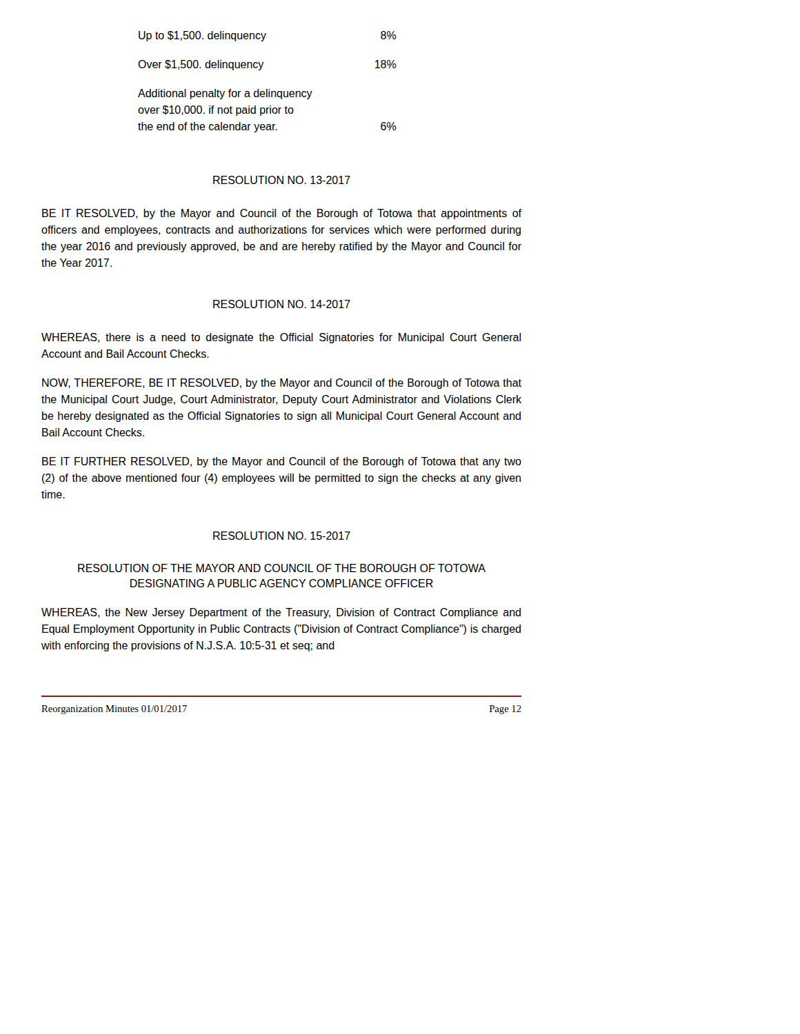| Up to $1,500. delinquency | 8% |
| Over $1,500. delinquency | 18% |
| Additional penalty for a delinquency over $10,000. if not paid prior to the end of the calendar year. | 6% |
RESOLUTION NO. 13-2017
BE IT RESOLVED, by the Mayor and Council of the Borough of Totowa that appointments of officers and employees, contracts and authorizations for services which were performed during the year 2016 and previously approved, be and are hereby ratified by the Mayor and Council for the Year 2017.
RESOLUTION NO. 14-2017
WHEREAS, there is a need to designate the Official Signatories for Municipal Court General Account and Bail Account Checks.
NOW, THEREFORE, BE IT RESOLVED, by the Mayor and Council of the Borough of Totowa that the Municipal Court Judge, Court Administrator, Deputy Court Administrator and Violations Clerk be hereby designated as the Official Signatories to sign all Municipal Court General Account and Bail Account Checks.
BE IT FURTHER RESOLVED, by the Mayor and Council of the Borough of Totowa that any two (2) of the above mentioned four (4) employees will be permitted to sign the checks at any given time.
RESOLUTION NO. 15-2017
RESOLUTION OF THE MAYOR AND COUNCIL OF THE BOROUGH OF TOTOWA
DESIGNATING A PUBLIC AGENCY COMPLIANCE OFFICER
WHEREAS, the New Jersey Department of the Treasury, Division of Contract Compliance and Equal Employment Opportunity in Public Contracts ("Division of Contract Compliance") is charged with enforcing the provisions of N.J.S.A. 10:5-31 et seq; and
Reorganization Minutes 01/01/2017 Page 12